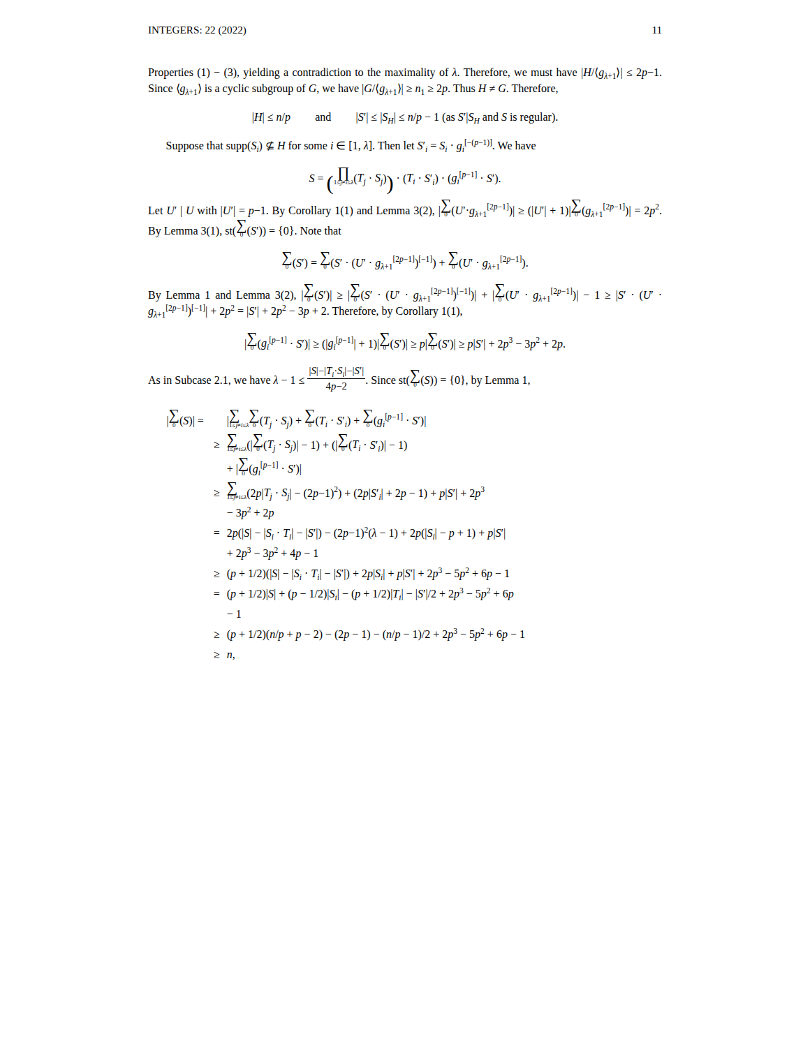INTEGERS: 22 (2022) 11
Properties (1) − (3), yielding a contradiction to the maximality of λ. Therefore, we must have |H/⟨gλ+1⟩| ≤ 2p−1. Since ⟨gλ+1⟩ is a cyclic subgroup of G, we have |G/⟨gλ+1⟩| ≥ n1 ≥ 2p. Thus H ≠ G. Therefore,
|H| ≤ n/p and |S′| ≤ |SH| ≤ n/p − 1 (as S′|SH and S is regular).
Suppose that supp(Si) ⊈ H for some i ∈ [1, λ]. Then let S′i = Si · gi[−(p−1)]. We have
S = (∏1≤j≠i≤λ(Tj · Sj)) · (Ti · S′i) · (gi[p−1] · S′).
Let U′ | U with |U′| = p−1. By Corollary 1(1) and Lemma 3(2), |∑0(U′·gλ+1[2p−1])| ≥ (|U′| + 1)|∑0(gλ+1[2p−1])| = 2p2. By Lemma 3(1), st(∑0(S′)) = {0}. Note that
∑0(S′) = ∑0(S′ · (U′ · gλ+1[2p−1])[−1]) + ∑0(U′ · gλ+1[2p−1]).
By Lemma 1 and Lemma 3(2), |∑0(S′)| ≥ |∑0(S′ · (U′ · gλ+1[2p−1])[−1])| + |∑0(U′ · gλ+1[2p−1])| − 1 ≥ |S′ · (U′ · gλ+1[2p−1])[−1]| + 2p2 = |S′| + 2p2 − 3p + 2. Therefore, by Corollary 1(1),
|∑0(gi[p−1] · S′)| ≥ (|gi[p−1]| + 1)|∑0(S′)| ≥ p|∑0(S′)| ≥ p|S′| + 2p3 − 3p2 + 2p.
As in Subcase 2.1, we have λ − 1 ≤ |S|−|Ti·Si|−|S′|4p−2. Since st(∑0(S)) = {0}, by Lemma 1,
| / ∑ 0 ( S )/ = | | / ∑ 1≤ j ≠ i ≤ λ ∑ 0 ( T j · S j ) + ∑ 0 ( T i · S ′ i ) + ∑ 0 ( g i [ p −1] · S ′)/ |
| | ≥ | ∑ 1≤ j ≠ i ≤ λ (/ ∑ 0 ( T j · S j )/ − 1) + (/ ∑ 0 ( T i · S ′ i )/ − 1) |
| | | + / ∑ 0 ( g i [ p −1] · S ′)/ |
| | ≥ | ∑ 1≤ j ≠ i ≤ λ (2 p / T j · S j / − (2 p −1) 2 ) + (2 p / S ′ i / + 2 p − 1) + p / S ′/ + 2 p 3 |
| | | − 3 p 2 + 2 p |
| | = | 2 p (/ S / − / S i · T i / − / S ′/) − (2 p −1) 2 ( λ − 1) + 2 p (/ S i / − p + 1) + p / S ′/ |
| | | + 2 p 3 − 3 p 2 + 4 p − 1 |
| | ≥ | ( p + 1/2)(/ S / − / S i · T i / − / S ′/) + 2 p / S i / + p / S ′/ + 2 p 3 − 5 p 2 + 6 p − 1 |
| | = | ( p + 1/2)/ S / + ( p − 1/2)/ S i / − ( p + 1/2)/ T i / − / S ′//2 + 2 p 3 − 5 p 2 + 6 p |
| | | − 1 |
| | ≥ | ( p + 1/2)( n / p + p − 2) − (2 p − 1) − ( n / p − 1)/2 + 2 p 3 − 5 p 2 + 6 p − 1 |
| | ≥ | n , |